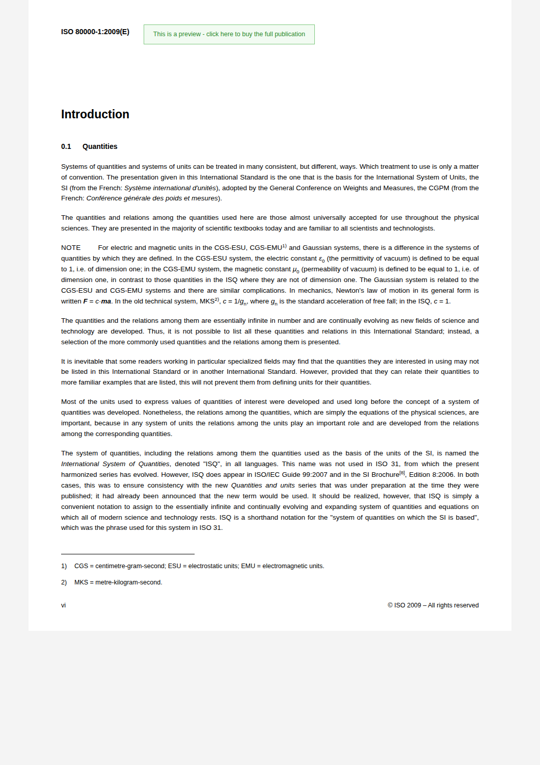ISO 80000-1:2009(E)
This is a preview - click here to buy the full publication
Introduction
0.1 Quantities
Systems of quantities and systems of units can be treated in many consistent, but different, ways. Which treatment to use is only a matter of convention. The presentation given in this International Standard is the one that is the basis for the International System of Units, the SI (from the French: Système international d'unités), adopted by the General Conference on Weights and Measures, the CGPM (from the French: Conférence générale des poids et mesures).
The quantities and relations among the quantities used here are those almost universally accepted for use throughout the physical sciences. They are presented in the majority of scientific textbooks today and are familiar to all scientists and technologists.
NOTE For electric and magnetic units in the CGS-ESU, CGS-EMU1) and Gaussian systems, there is a difference in the systems of quantities by which they are defined. In the CGS-ESU system, the electric constant ε0 (the permittivity of vacuum) is defined to be equal to 1, i.e. of dimension one; in the CGS-EMU system, the magnetic constant μ0 (permeability of vacuum) is defined to be equal to 1, i.e. of dimension one, in contrast to those quantities in the ISQ where they are not of dimension one. The Gaussian system is related to the CGS-ESU and CGS-EMU systems and there are similar complications. In mechanics, Newton's law of motion in its general form is written F = c·ma. In the old technical system, MKS2), c = 1/gn, where gn is the standard acceleration of free fall; in the ISQ, c = 1.
The quantities and the relations among them are essentially infinite in number and are continually evolving as new fields of science and technology are developed. Thus, it is not possible to list all these quantities and relations in this International Standard; instead, a selection of the more commonly used quantities and the relations among them is presented.
It is inevitable that some readers working in particular specialized fields may find that the quantities they are interested in using may not be listed in this International Standard or in another International Standard. However, provided that they can relate their quantities to more familiar examples that are listed, this will not prevent them from defining units for their quantities.
Most of the units used to express values of quantities of interest were developed and used long before the concept of a system of quantities was developed. Nonetheless, the relations among the quantities, which are simply the equations of the physical sciences, are important, because in any system of units the relations among the units play an important role and are developed from the relations among the corresponding quantities.
The system of quantities, including the relations among them the quantities used as the basis of the units of the SI, is named the International System of Quantities, denoted "ISQ", in all languages. This name was not used in ISO 31, from which the present harmonized series has evolved. However, ISQ does appear in ISO/IEC Guide 99:2007 and in the SI Brochure[8], Edition 8:2006. In both cases, this was to ensure consistency with the new Quantities and units series that was under preparation at the time they were published; it had already been announced that the new term would be used. It should be realized, however, that ISQ is simply a convenient notation to assign to the essentially infinite and continually evolving and expanding system of quantities and equations on which all of modern science and technology rests. ISQ is a shorthand notation for the "system of quantities on which the SI is based", which was the phrase used for this system in ISO 31.
1) CGS = centimetre-gram-second; ESU = electrostatic units; EMU = electromagnetic units.
2) MKS = metre-kilogram-second.
vi
© ISO 2009 – All rights reserved